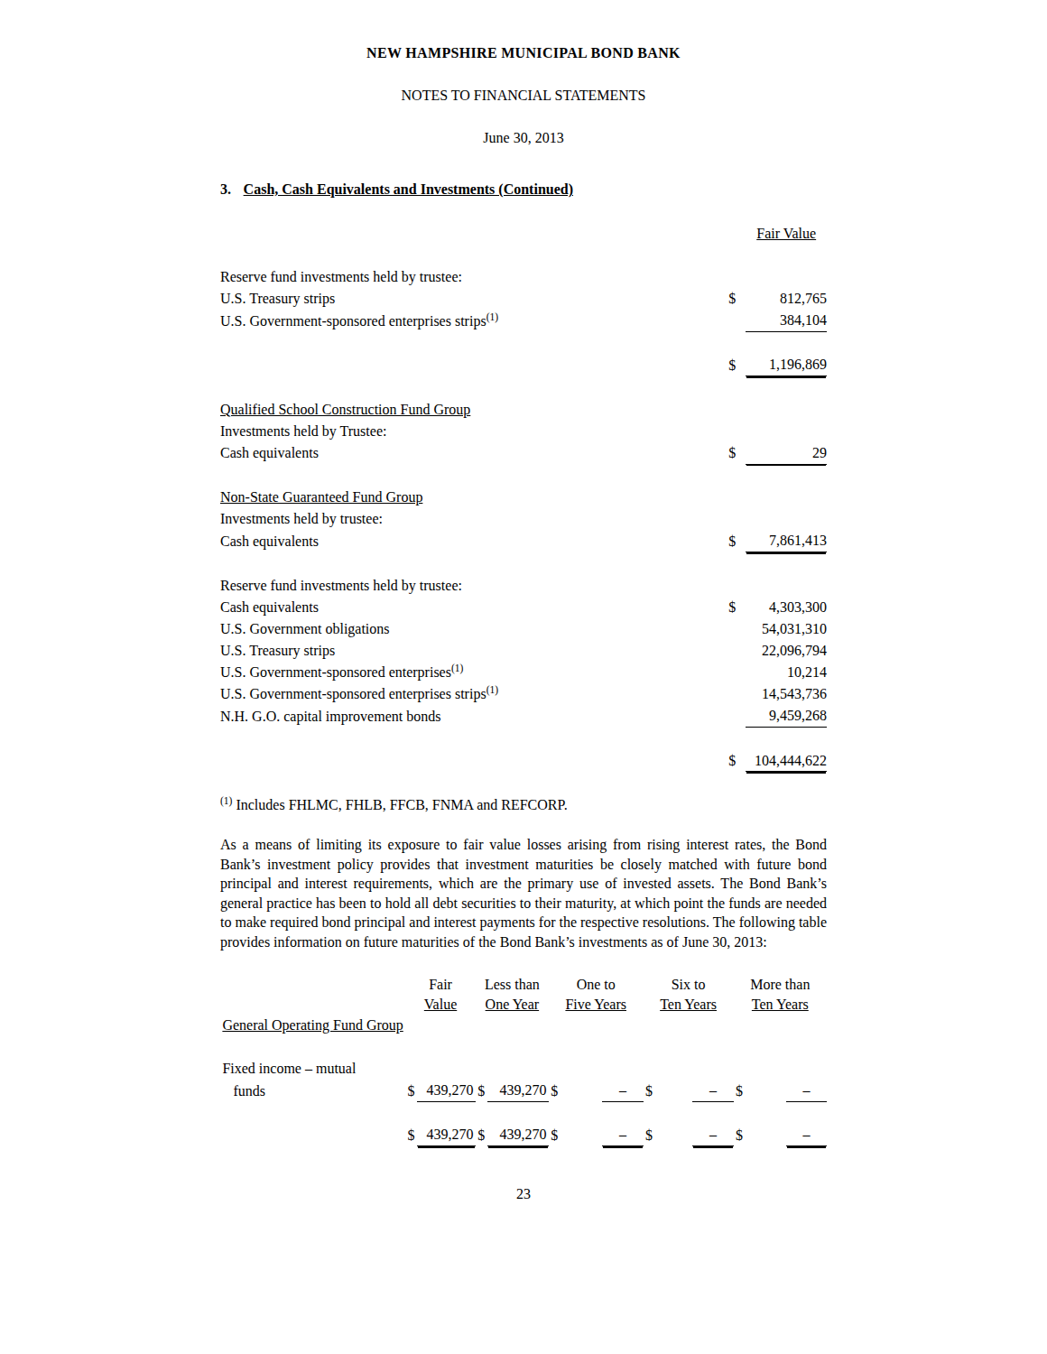NEW HAMPSHIRE MUNICIPAL BOND BANK
NOTES TO FINANCIAL STATEMENTS
June 30, 2013
3. Cash, Cash Equivalents and Investments (Continued)
| | | Fair Value |
| Reserve fund investments held by trustee: | | |
| U.S. Treasury strips | $ | 812,765 |
| U.S. Government-sponsored enterprises strips (1) | | 384,104 |
| | $ | 1,196,869 |
| Qualified School Construction Fund Group | | |
| Investments held by Trustee: | | |
| Cash equivalents | $ | 29 |
| Non-State Guaranteed Fund Group | | |
| Investments held by trustee: | | |
| Cash equivalents | $ | 7,861,413 |
| Reserve fund investments held by trustee: | | |
| Cash equivalents | $ | 4,303,300 |
| U.S. Government obligations | | 54,031,310 |
| U.S. Treasury strips | | 22,096,794 |
| U.S. Government-sponsored enterprises (1) | | 10,214 |
| U.S. Government-sponsored enterprises strips (1) | | 14,543,736 |
| N.H. G.O. capital improvement bonds | | 9,459,268 |
| | $ | 104,444,622 |
(1) Includes FHLMC, FHLB, FFCB, FNMA and REFCORP.
As a means of limiting its exposure to fair value losses arising from rising interest rates, the Bond Bank’s investment policy provides that investment maturities be closely matched with future bond principal and interest requirements, which are the primary use of invested assets. The Bond Bank’s general practice has been to hold all debt securities to their maturity, at which point the funds are needed to make required bond principal and interest payments for the respective resolutions. The following table provides information on future maturities of the Bond Bank’s investments as of June 30, 2013:
| | Fair Value | Less than One Year | One to Five Years | Six to Ten Years | More than Ten Years |
| --- | --- | --- | --- | --- | --- |
| General Operating Fund Group | |
| Fixed income – mutual | |
| funds | $ | 439,270 | $ | 439,270 | $ | – | $ | – | $ | – |
| | $ | 439,270 | $ | 439,270 | $ | – | $ | – | $ | – |
23